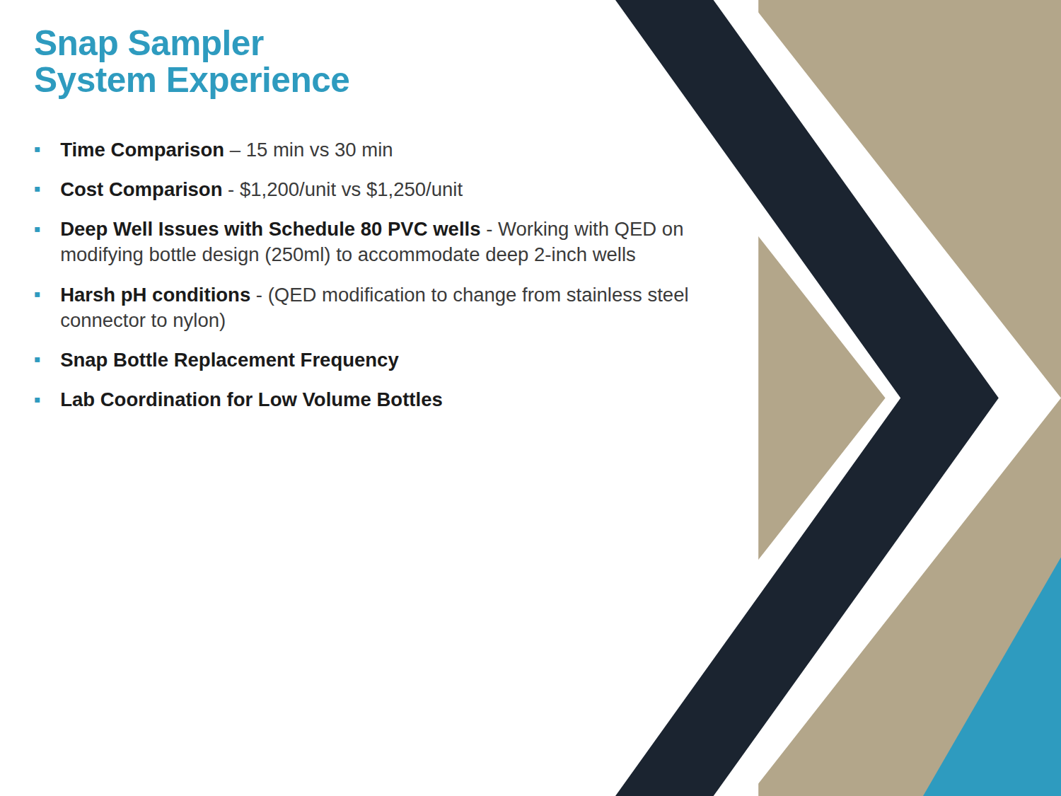Snap Sampler
System Experience
Time Comparison – 15 min vs 30 min
Cost Comparison - $1,200/unit vs $1,250/unit
Deep Well Issues with Schedule 80 PVC wells - Working with QED on modifying bottle design (250ml) to accommodate deep 2-inch wells
Harsh pH conditions - (QED modification to change from stainless steel connector to nylon)
Snap Bottle Replacement Frequency
Lab Coordination for Low Volume Bottles